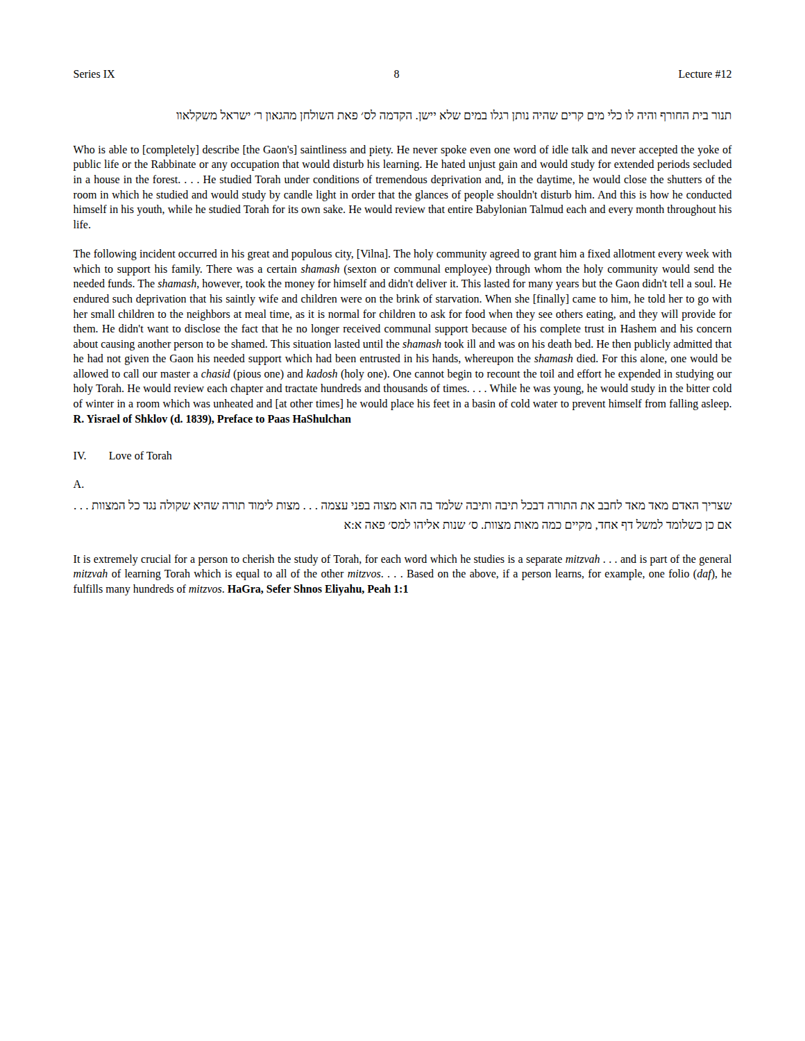Series IX
8
Lecture #12
תנור בית החורף והיה לו כלי מים קרים שהיה נותן רגלו במים שלא יישן. הקדמה לס׳ פאת השולחן מהגאון ר׳ ישראל משקלאוו
Who is able to [completely] describe [the Gaon's] saintliness and piety. He never spoke even one word of idle talk and never accepted the yoke of public life or the Rabbinate or any occupation that would disturb his learning. He hated unjust gain and would study for extended periods secluded in a house in the forest. . . . He studied Torah under conditions of tremendous deprivation and, in the daytime, he would close the shutters of the room in which he studied and would study by candle light in order that the glances of people shouldn't disturb him. And this is how he conducted himself in his youth, while he studied Torah for its own sake. He would review that entire Babylonian Talmud each and every month throughout his life.
The following incident occurred in his great and populous city, [Vilna]. The holy community agreed to grant him a fixed allotment every week with which to support his family. There was a certain shamash (sexton or communal employee) through whom the holy community would send the needed funds. The shamash, however, took the money for himself and didn't deliver it. This lasted for many years but the Gaon didn't tell a soul. He endured such deprivation that his saintly wife and children were on the brink of starvation. When she [finally] came to him, he told her to go with her small children to the neighbors at meal time, as it is normal for children to ask for food when they see others eating, and they will provide for them. He didn't want to disclose the fact that he no longer received communal support because of his complete trust in Hashem and his concern about causing another person to be shamed. This situation lasted until the shamash took ill and was on his death bed. He then publicly admitted that he had not given the Gaon his needed support which had been entrusted in his hands, whereupon the shamash died. For this alone, one would be allowed to call our master a chasid (pious one) and kadosh (holy one). One cannot begin to recount the toil and effort he expended in studying our holy Torah. He would review each chapter and tractate hundreds and thousands of times. . . . While he was young, he would study in the bitter cold of winter in a room which was unheated and [at other times] he would place his feet in a basin of cold water to prevent himself from falling asleep. R. Yisrael of Shklov (d. 1839), Preface to Paas HaShulchan
IV. Love of Torah
A.
שצריך האדם מאד מאד לחבב את התורה דבכל תיבה ותיבה שלמד בה הוא מצוה בפני עצמה . . . מצות לימוד תורה שהיא שקולה נגד כל המצוות . . . אם כן כשלומד למשל דף אחד, מקיים כמה מאות מצוות. ס׳ שנות אליהו למס׳ פאה א:א
It is extremely crucial for a person to cherish the study of Torah, for each word which he studies is a separate mitzvah . . . and is part of the general mitzvah of learning Torah which is equal to all of the other mitzvos. . . . Based on the above, if a person learns, for example, one folio (daf), he fulfills many hundreds of mitzvos. HaGra, Sefer Shnos Eliyahu, Peah 1:1